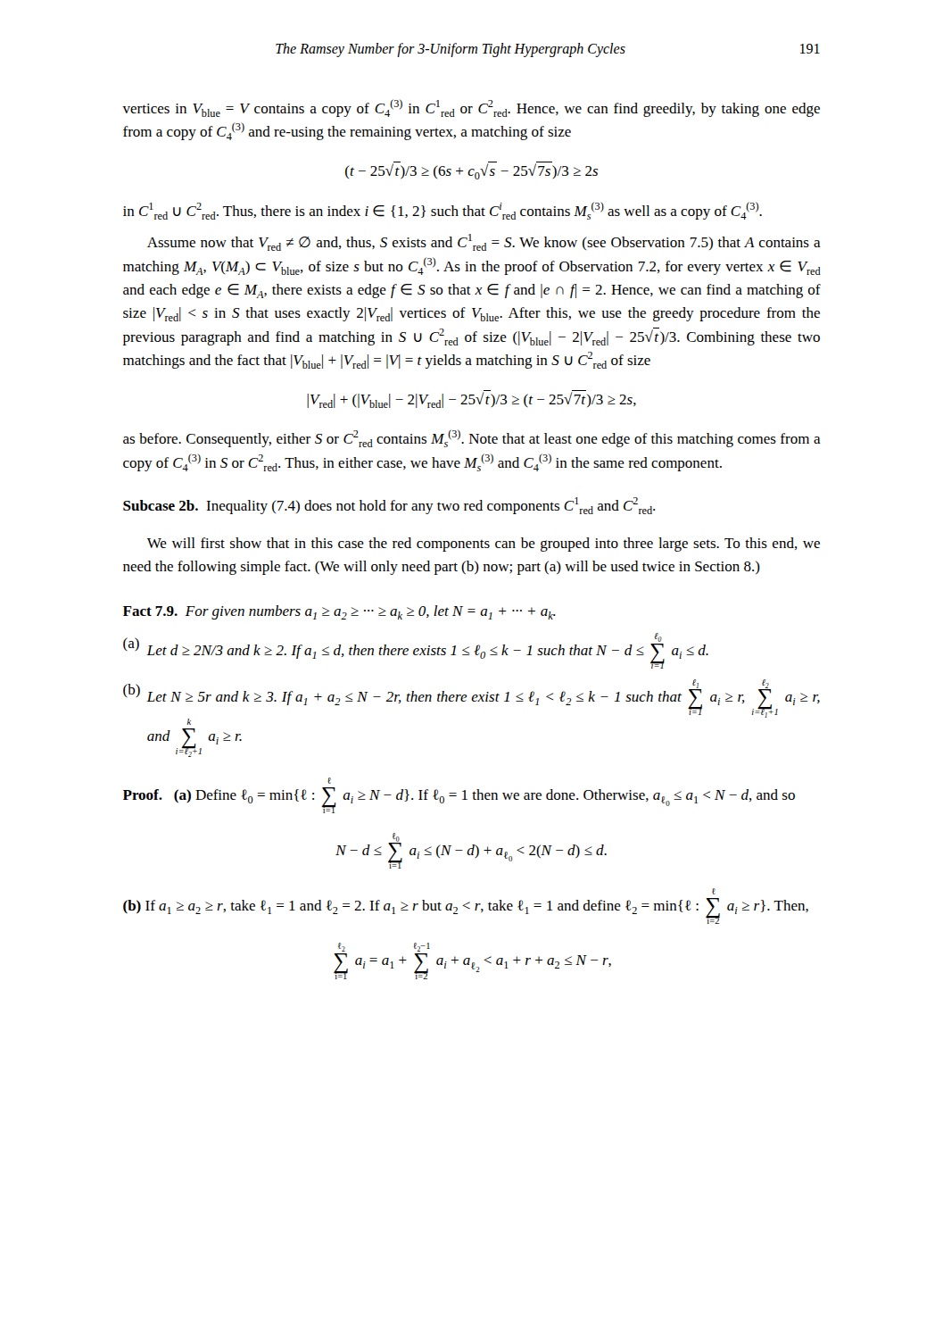The Ramsey Number for 3-Uniform Tight Hypergraph Cycles 191
vertices in Vblue = V contains a copy of C4(3) in C1red or C2red. Hence, we can find greedily, by taking one edge from a copy of C4(3) and re-using the remaining vertex, a matching of size
(t − 25√t)/3 ≥ (6s + c0√s − 25√7s)/3 ≥ 2s
in C1red ∪ C2red. Thus, there is an index i ∈ {1, 2} such that Cired contains Ms(3) as well as a copy of C4(3).
Assume now that Vred ≠ ∅ and, thus, S exists and C1red = S. We know (see Observation 7.5) that A contains a matching MA, V(MA) ⊂ Vblue, of size s but no C4(3). As in the proof of Observation 7.2, for every vertex x ∈ Vred and each edge e ∈ MA, there exists a edge f ∈ S so that x ∈ f and |e ∩ f| = 2. Hence, we can find a matching of size |Vred| < s in S that uses exactly 2|Vred| vertices of Vblue. After this, we use the greedy procedure from the previous paragraph and find a matching in S ∪ C2red of size (|Vblue| − 2|Vred| − 25√t)/3. Combining these two matchings and the fact that |Vblue| + |Vred| = |V| = t yields a matching in S ∪ C2red of size
|Vred| + (|Vblue| − 2|Vred| − 25√t)/3 ≥ (t − 25√7t)/3 ≥ 2s,
as before. Consequently, either S or C2red contains Ms(3). Note that at least one edge of this matching comes from a copy of C4(3) in S or C2red. Thus, in either case, we have Ms(3) and C4(3) in the same red component.
Subcase 2b. Inequality (7.4) does not hold for any two red components C1red and C2red.
We will first show that in this case the red components can be grouped into three large sets. To this end, we need the following simple fact. (We will only need part (b) now; part (a) will be used twice in Section 8.)
Fact 7.9. For given numbers a1 ≥ a2 ≥ ··· ≥ ak ≥ 0, let N = a1 + ··· + ak.
(a) Let d ≥ 2N/3 and k ≥ 2. If a1 ≤ d, then there exists 1 ≤ ℓ0 ≤ k − 1 such that N − d ≤ ℓ0∑i=1 ai ≤ d.
(b) Let N ≥ 5r and k ≥ 3. If a1 + a2 ≤ N − 2r, then there exist 1 ≤ ℓ1 < ℓ2 ≤ k − 1 such that ℓ1∑i=1 ai ≥ r, ℓ2∑i=ℓ1+1 ai ≥ r, and k∑i=ℓ2+1 ai ≥ r.
Proof. (a) Define ℓ0 = min{ℓ : ℓ∑i=1 ai ≥ N − d}. If ℓ0 = 1 then we are done. Otherwise, aℓ0 ≤ a1 < N − d, and so
N − d ≤ ℓ0∑i=1 ai ≤ (N − d) + aℓ0 < 2(N − d) ≤ d.
(b) If a1 ≥ a2 ≥ r, take ℓ1 = 1 and ℓ2 = 2. If a1 ≥ r but a2 < r, take ℓ1 = 1 and define ℓ2 = min{ℓ : ℓ∑i=2 ai ≥ r}. Then,
ℓ2∑i=1 ai = a1 + ℓ2−1∑i=2 ai + aℓ2 < a1 + r + a2 ≤ N − r,